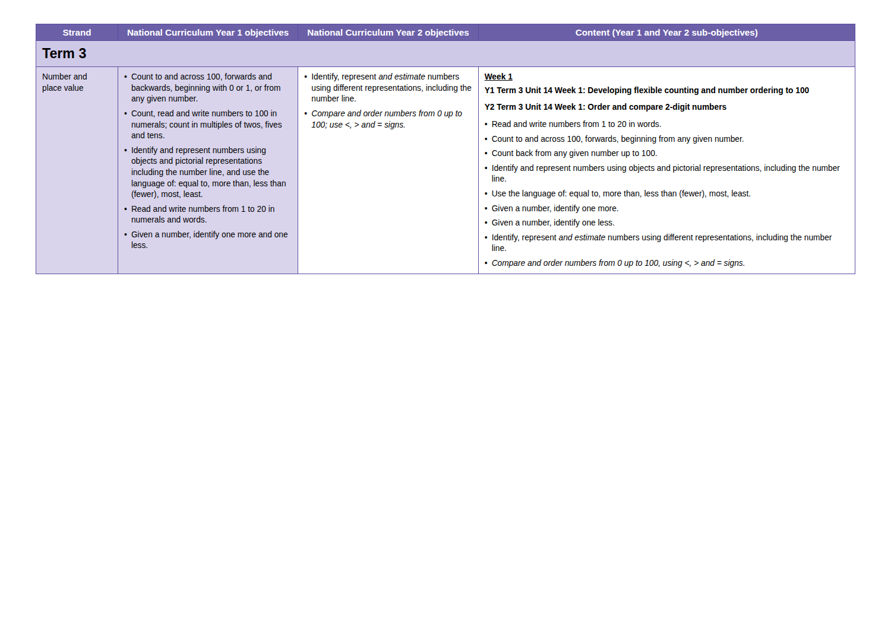| Term 3 |
| Strand | National Curriculum Year 1 objectives | National Curriculum Year 2 objectives | Content (Year 1 and Year 2 sub-objectives) |
| Number and place value | Count to and across 100, forwards and backwards, beginning with 0 or 1, or from any given number. Count, read and write numbers to 100 in numerals; count in multiples of twos, fives and tens. Identify and represent numbers using objects and pictorial representations including the number line, and use the language of: equal to, more than, less than (fewer), most, least. Read and write numbers from 1 to 20 in numerals and words. Given a number, identify one more and one less. | Identify, represent and estimate numbers using different representations, including the number line. Compare and order numbers from 0 up to 100; use <, > and = signs. | Week 1 Y1 Term 3 Unit 14 Week 1: Developing flexible counting and number ordering to 100 Y2 Term 3 Unit 14 Week 1: Order and compare 2-digit numbers Read and write numbers from 1 to 20 in words. Count to and across 100, forwards, beginning from any given number. Count back from any given number up to 100. Identify and represent numbers using objects and pictorial representations, including the number line. Use the language of: equal to, more than, less than (fewer), most, least. Given a number, identify one more. Given a number, identify one less. Identify, represent and estimate numbers using different representations, including the number line. Compare and order numbers from 0 up to 100, using <, > and = signs. |